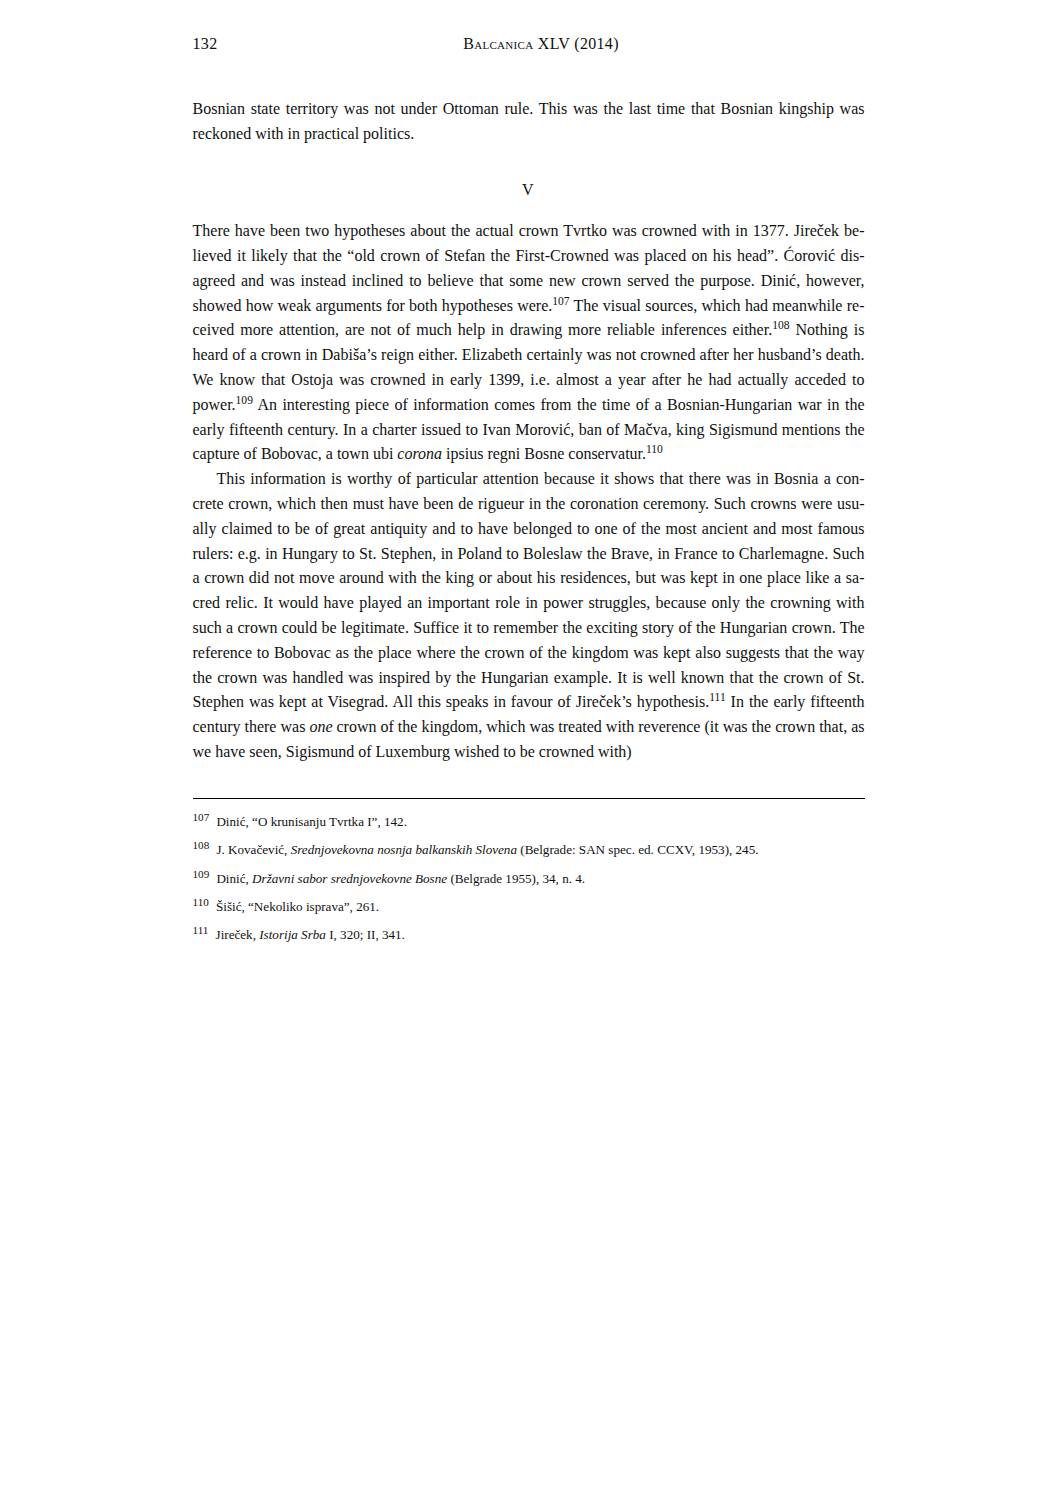132 Balcanica XLV (2014)
Bosnian state territory was not under Ottoman rule. This was the last time that Bosnian kingship was reckoned with in practical politics.
V
There have been two hypotheses about the actual crown Tvrtko was crowned with in 1377. Jireček believed it likely that the “old crown of Stefan the First-Crowned was placed on his head”. Ćorović disagreed and was instead inclined to believe that some new crown served the purpose. Dinić, however, showed how weak arguments for both hypotheses were.107 The visual sources, which had meanwhile received more attention, are not of much help in drawing more reliable inferences either.108 Nothing is heard of a crown in Dabiša’s reign either. Elizabeth certainly was not crowned after her husband’s death. We know that Ostoja was crowned in early 1399, i.e. almost a year after he had actually acceded to power.109 An interesting piece of information comes from the time of a Bosnian-Hungarian war in the early fifteenth century. In a charter issued to Ivan Morović, ban of Mačva, king Sigismund mentions the capture of Bobovac, a town ubi corona ipsius regni Bosne conservatur.110
This information is worthy of particular attention because it shows that there was in Bosnia a concrete crown, which then must have been de rigueur in the coronation ceremony. Such crowns were usually claimed to be of great antiquity and to have belonged to one of the most ancient and most famous rulers: e.g. in Hungary to St. Stephen, in Poland to Boleslaw the Brave, in France to Charlemagne. Such a crown did not move around with the king or about his residences, but was kept in one place like a sacred relic. It would have played an important role in power struggles, because only the crowning with such a crown could be legitimate. Suffice it to remember the exciting story of the Hungarian crown. The reference to Bobovac as the place where the crown of the kingdom was kept also suggests that the way the crown was handled was inspired by the Hungarian example. It is well known that the crown of St. Stephen was kept at Visegrad. All this speaks in favour of Jireček’s hypothesis.111 In the early fifteenth century there was one crown of the kingdom, which was treated with reverence (it was the crown that, as we have seen, Sigismund of Luxemburg wished to be crowned with)
107 Dinić, “O krunisanju Tvrtka I”, 142.
108 J. Kovačević, Srednjovekovna nosnja balkanskih Slovena (Belgrade: SAN spec. ed. CCXV, 1953), 245.
109 Dinić, Državni sabor srednjovekovne Bosne (Belgrade 1955), 34, n. 4.
110 Šišić, “Nekoliko isprava”, 261.
111 Jireček, Istorija Srba I, 320; II, 341.